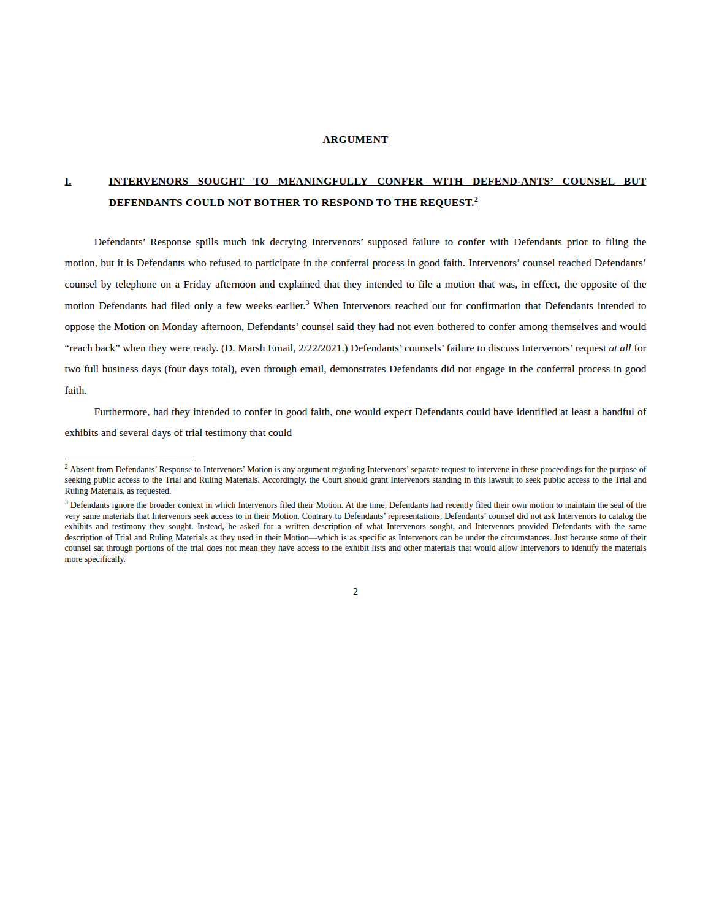ARGUMENT
I.
INTERVENORS SOUGHT TO MEANINGFULLY CONFER WITH DEFEND-ANTS’ COUNSEL BUT DEFENDANTS COULD NOT BOTHER TO RESPOND TO THE REQUEST.2
Defendants’ Response spills much ink decrying Intervenors’ supposed failure to confer with Defendants prior to filing the motion, but it is Defendants who refused to participate in the conferral process in good faith. Intervenors’ counsel reached Defendants’ counsel by telephone on a Friday afternoon and explained that they intended to file a motion that was, in effect, the opposite of the motion Defendants had filed only a few weeks earlier.3 When Intervenors reached out for confirmation that Defendants intended to oppose the Motion on Monday afternoon, Defendants’ counsel said they had not even bothered to confer among themselves and would “reach back” when they were ready. (D. Marsh Email, 2/22/2021.) Defendants’ counsels’ failure to discuss Intervenors’ request at all for two full business days (four days total), even through email, demonstrates Defendants did not engage in the conferral process in good faith.
Furthermore, had they intended to confer in good faith, one would expect Defendants could have identified at least a handful of exhibits and several days of trial testimony that could
2 Absent from Defendants’ Response to Intervenors’ Motion is any argument regarding Intervenors’ separate request to intervene in these proceedings for the purpose of seeking public access to the Trial and Ruling Materials. Accordingly, the Court should grant Intervenors standing in this lawsuit to seek public access to the Trial and Ruling Materials, as requested.
3 Defendants ignore the broader context in which Intervenors filed their Motion. At the time, Defendants had recently filed their own motion to maintain the seal of the very same materials that Intervenors seek access to in their Motion. Contrary to Defendants’ representations, Defendants’ counsel did not ask Intervenors to catalog the exhibits and testimony they sought. Instead, he asked for a written description of what Intervenors sought, and Intervenors provided Defendants with the same description of Trial and Ruling Materials as they used in their Motion—which is as specific as Intervenors can be under the circumstances. Just because some of their counsel sat through portions of the trial does not mean they have access to the exhibit lists and other materials that would allow Intervenors to identify the materials more specifically.
2